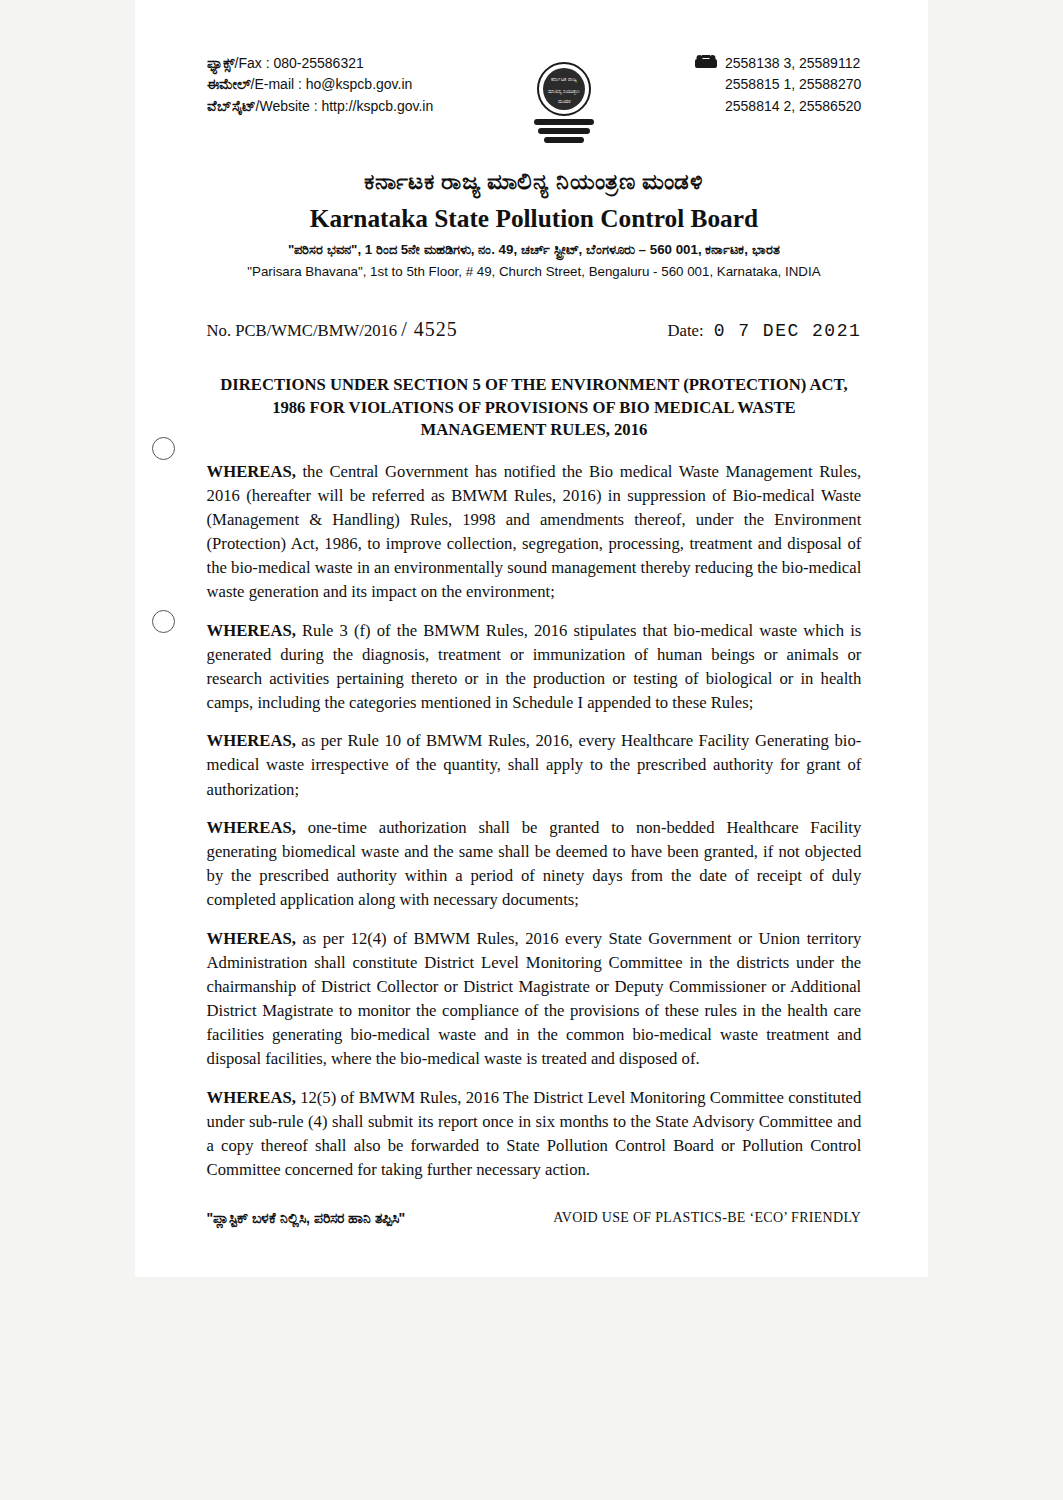ಫ್ಯಾಕ್ಸ್/Fax : 080-25586321
ಈಮೇಲ್/E-mail : ho@kspcb.gov.in
ವೆಬ್‌ಸೈಟ್/Website : http://kspcb.gov.in
ಕರ್ನಾಟಕ ರಾಜ್ಯ ಮಾಲಿನ್ಯ ನಿಯಂತ್ರಣ ಮಂಡಳಿ
2558138 3, 25589112
2558815 1, 25588270
2558814 2, 25586520
ಕರ್ನಾಟಕ ರಾಜ್ಯ ಮಾಲಿನ್ಯ ನಿಯಂತ್ರಣ ಮಂಡಳಿ
Karnataka State Pollution Control Board
"ಪರಿಸರ ಭವನ", 1 ರಿಂದ 5ನೇ ಮಹಡಿಗಳು, ನಂ. 49, ಚರ್ಚ್ ಸ್ಟ್ರೀಟ್, ಬೆಂಗಳೂರು – 560 001, ಕರ್ನಾಟಕ, ಭಾರತ
"Parisara Bhavana", 1st to 5th Floor, # 49, Church Street, Bengaluru - 560 001, Karnataka, INDIA
No. PCB/WMC/BMW/2016/ 4525
Date:0 7 DEC 2021
Directions under Section 5 of the Environment (Protection) Act,
1986 for violations of provisions of Bio Medical Waste
Management Rules, 2016
WHEREAS, the Central Government has notified the Bio medical Waste Management Rules, 2016 (hereafter will be referred as BMWM Rules, 2016) in suppression of Bio-medical Waste (Management & Handling) Rules, 1998 and amendments thereof, under the Environment (Protection) Act, 1986, to improve collection, segregation, processing, treatment and disposal of the bio-medical waste in an environmentally sound management thereby reducing the bio-medical waste generation and its impact on the environment;
WHEREAS, Rule 3 (f) of the BMWM Rules, 2016 stipulates that bio-medical waste which is generated during the diagnosis, treatment or immunization of human beings or animals or research activities pertaining thereto or in the production or testing of biological or in health camps, including the categories mentioned in Schedule I appended to these Rules;
WHEREAS, as per Rule 10 of BMWM Rules, 2016, every Healthcare Facility Generating bio-medical waste irrespective of the quantity, shall apply to the prescribed authority for grant of authorization;
WHEREAS, one-time authorization shall be granted to non-bedded Healthcare Facility generating biomedical waste and the same shall be deemed to have been granted, if not objected by the prescribed authority within a period of ninety days from the date of receipt of duly completed application along with necessary documents;
WHEREAS, as per 12(4) of BMWM Rules, 2016 every State Government or Union territory Administration shall constitute District Level Monitoring Committee in the districts under the chairmanship of District Collector or District Magistrate or Deputy Commissioner or Additional District Magistrate to monitor the compliance of the provisions of these rules in the health care facilities generating bio-medical waste and in the common bio-medical waste treatment and disposal facilities, where the bio-medical waste is treated and disposed of.
WHEREAS, 12(5) of BMWM Rules, 2016 The District Level Monitoring Committee constituted under sub-rule (4) shall submit its report once in six months to the State Advisory Committee and a copy thereof shall also be forwarded to State Pollution Control Board or Pollution Control Committee concerned for taking further necessary action.
"ಪ್ಲಾಸ್ಟಿಕ್ ಬಳಕೆ ನಿಲ್ಲಿಸಿ, ಪರಿಸರ ಹಾನಿ ತಪ್ಪಿಸಿ"
AVOID USE OF PLASTICS-BE ‘ECO’ FRIENDLY